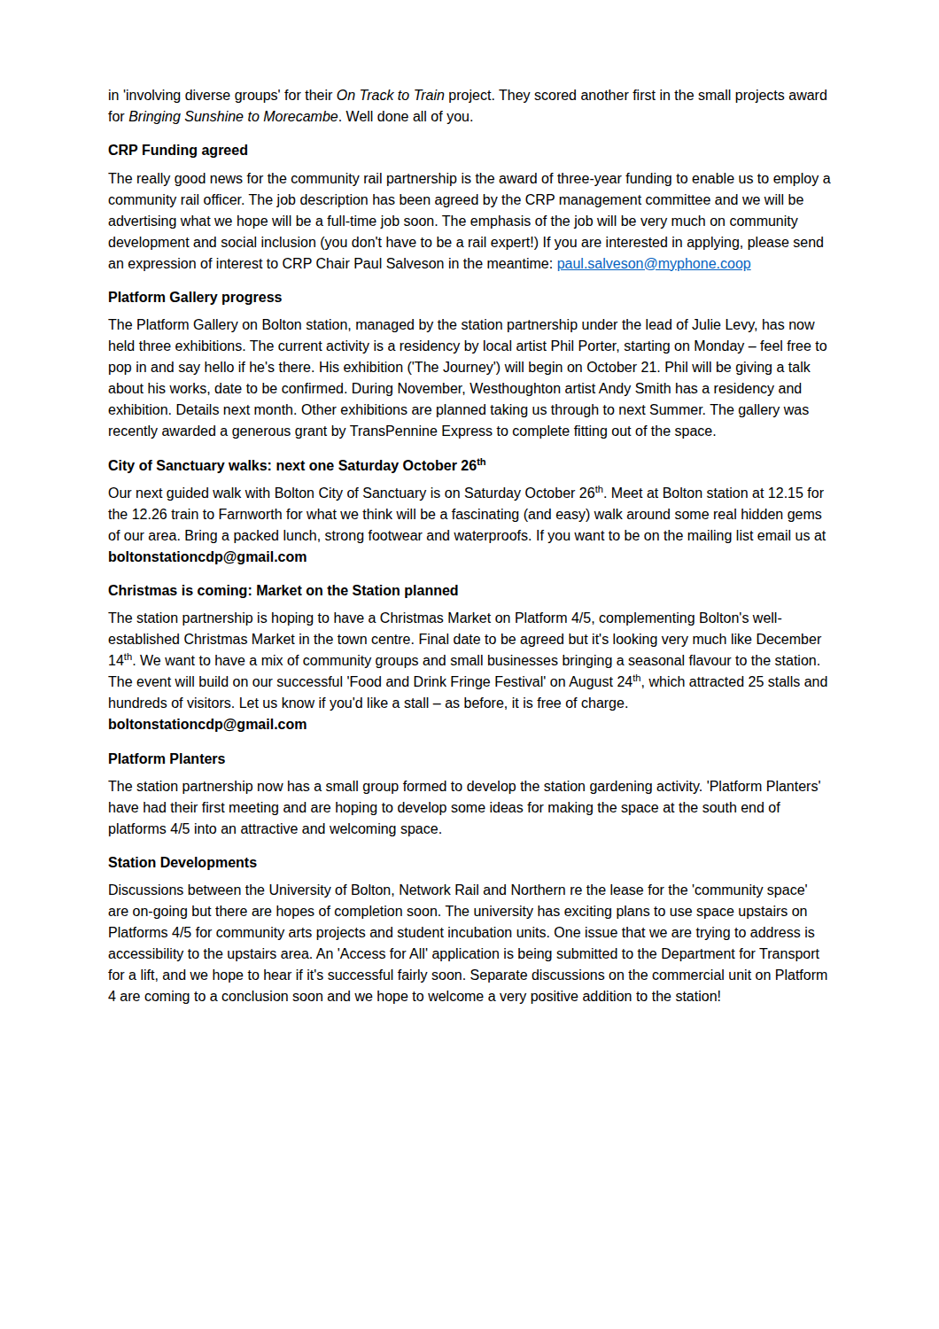in 'involving diverse groups' for their On Track to Train project. They scored another first in the small projects award for Bringing Sunshine to Morecambe. Well done all of you.
CRP Funding agreed
The really good news for the community rail partnership is the award of three-year funding to enable us to employ a community rail officer. The job description has been agreed by the CRP management committee and we will be advertising what we hope will be a full-time job soon. The emphasis of the job will be very much on community development and social inclusion (you don't have to be a rail expert!) If you are interested in applying, please send an expression of interest to CRP Chair Paul Salveson in the meantime: paul.salveson@myphone.coop
Platform Gallery progress
The Platform Gallery on Bolton station, managed by the station partnership under the lead of Julie Levy, has now held three exhibitions. The current activity is a residency by local artist Phil Porter, starting on Monday – feel free to pop in and say hello if he's there. His exhibition ('The Journey') will begin on October 21. Phil will be giving a talk about his works, date to be confirmed. During November, Westhoughton artist Andy Smith has a residency and exhibition. Details next month. Other exhibitions are planned taking us through to next Summer. The gallery was recently awarded a generous grant by TransPennine Express to complete fitting out of the space.
City of Sanctuary walks: next one Saturday October 26th
Our next guided walk with Bolton City of Sanctuary is on Saturday October 26th. Meet at Bolton station at 12.15 for the 12.26 train to Farnworth for what we think will be a fascinating (and easy) walk around some real hidden gems of our area. Bring a packed lunch, strong footwear and waterproofs. If you want to be on the mailing list email us at boltonstationcdp@gmail.com
Christmas is coming: Market on the Station planned
The station partnership is hoping to have a Christmas Market on Platform 4/5, complementing Bolton's well-established Christmas Market in the town centre. Final date to be agreed but it's looking very much like December 14th. We want to have a mix of community groups and small businesses bringing a seasonal flavour to the station. The event will build on our successful 'Food and Drink Fringe Festival' on August 24th, which attracted 25 stalls and hundreds of visitors. Let us know if you'd like a stall – as before, it is free of charge. boltonstationcdp@gmail.com
Platform Planters
The station partnership now has a small group formed to develop the station gardening activity. 'Platform Planters' have had their first meeting and are hoping to develop some ideas for making the space at the south end of platforms 4/5 into an attractive and welcoming space.
Station Developments
Discussions between the University of Bolton, Network Rail and Northern re the lease for the 'community space' are on-going but there are hopes of completion soon. The university has exciting plans to use space upstairs on Platforms 4/5 for community arts projects and student incubation units. One issue that we are trying to address is accessibility to the upstairs area. An 'Access for All' application is being submitted to the Department for Transport for a lift, and we hope to hear if it's successful fairly soon. Separate discussions on the commercial unit on Platform 4 are coming to a conclusion soon and we hope to welcome a very positive addition to the station!